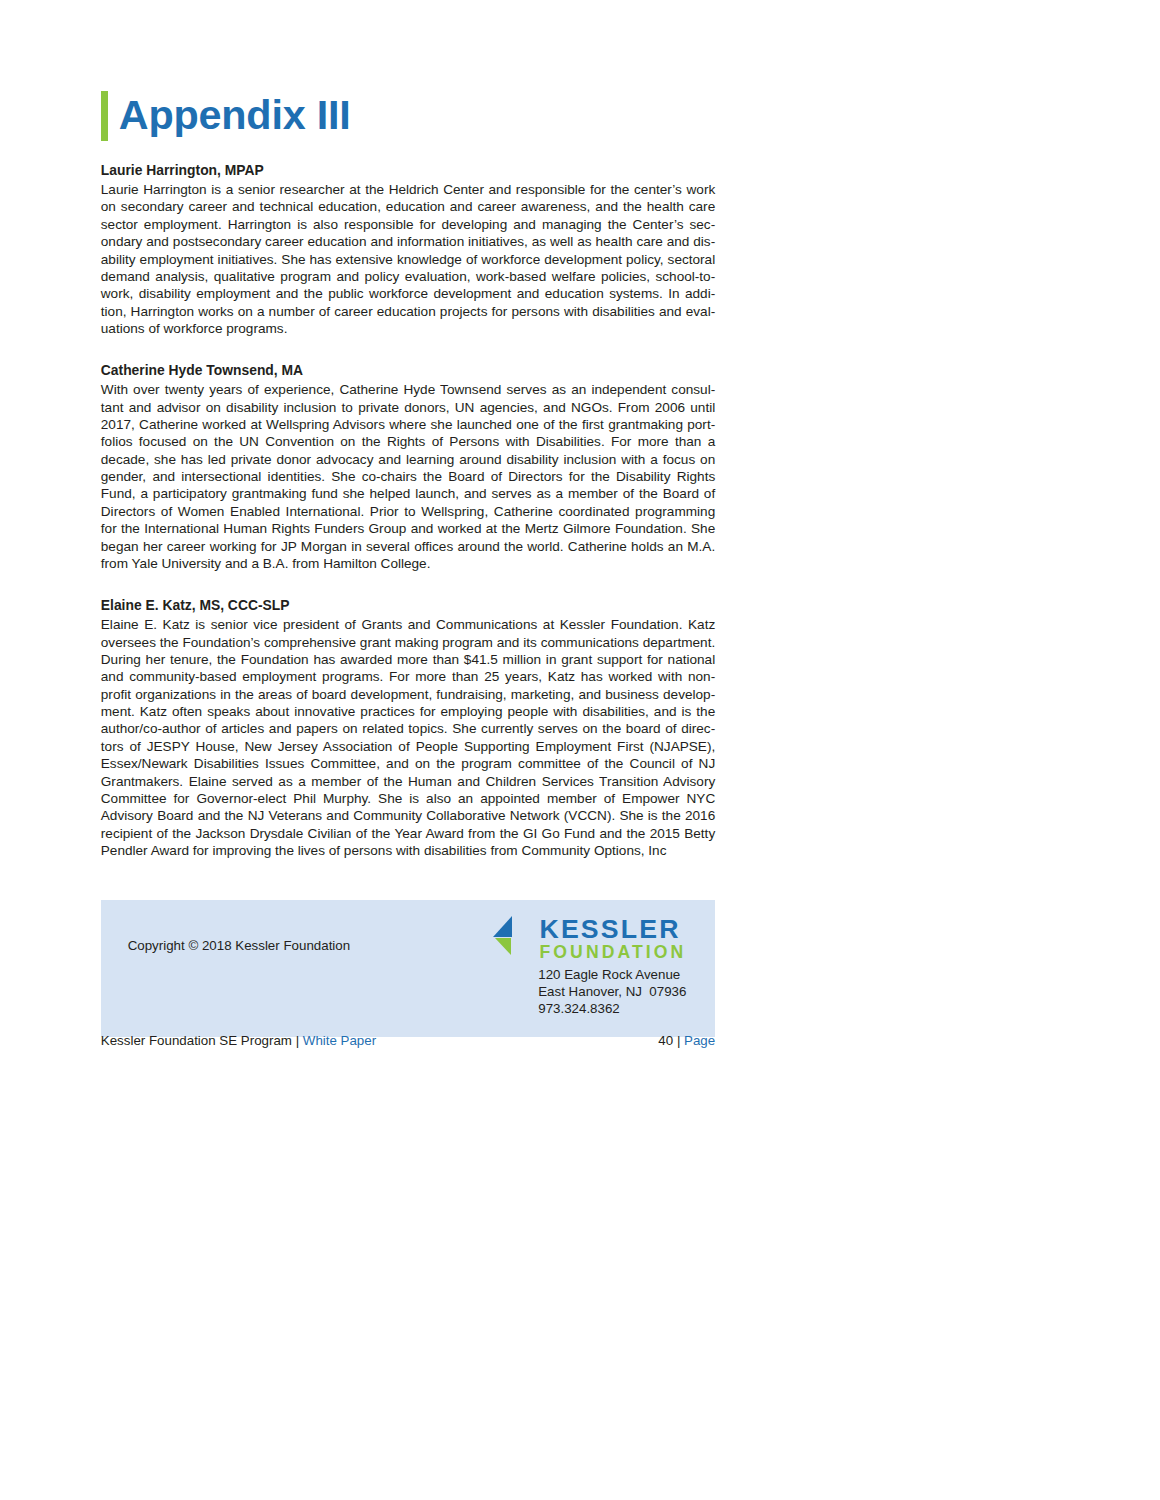Appendix III
Laurie Harrington, MPAP
Laurie Harrington is a senior researcher at the Heldrich Center and responsible for the center’s work on secondary career and technical education, education and career awareness, and the health care sector employment. Harrington is also responsible for developing and managing the Center’s secondary and postsecondary career education and information initiatives, as well as health care and disability employment initiatives. She has extensive knowledge of workforce development policy, sectoral demand analysis, qualitative program and policy evaluation, work-based welfare policies, school-to-work, disability employment and the public workforce development and education systems. In addition, Harrington works on a number of career education projects for persons with disabilities and evaluations of workforce programs.
Catherine Hyde Townsend, MA
With over twenty years of experience, Catherine Hyde Townsend serves as an independent consultant and advisor on disability inclusion to private donors, UN agencies, and NGOs. From 2006 until 2017, Catherine worked at Wellspring Advisors where she launched one of the first grantmaking portfolios focused on the UN Convention on the Rights of Persons with Disabilities. For more than a decade, she has led private donor advocacy and learning around disability inclusion with a focus on gender, and intersectional identities. She co-chairs the Board of Directors for the Disability Rights Fund, a participatory grantmaking fund she helped launch, and serves as a member of the Board of Directors of Women Enabled International. Prior to Wellspring, Catherine coordinated programming for the International Human Rights Funders Group and worked at the Mertz Gilmore Foundation. She began her career working for JP Morgan in several offices around the world. Catherine holds an M.A. from Yale University and a B.A. from Hamilton College.
Elaine E. Katz, MS, CCC-SLP
Elaine E. Katz is senior vice president of Grants and Communications at Kessler Foundation. Katz oversees the Foundation’s comprehensive grant making program and its communications department. During her tenure, the Foundation has awarded more than $41.5 million in grant support for national and community-based employment programs. For more than 25 years, Katz has worked with non-profit organizations in the areas of board development, fundraising, marketing, and business development. Katz often speaks about innovative practices for employing people with disabilities, and is the author/co-author of articles and papers on related topics. She currently serves on the board of directors of JESPY House, New Jersey Association of People Supporting Employment First (NJAPSE), Essex/Newark Disabilities Issues Committee, and on the program committee of the Council of NJ Grantmakers. Elaine served as a member of the Human and Children Services Transition Advisory Committee for Governor-elect Phil Murphy. She is also an appointed member of Empower NYC Advisory Board and the NJ Veterans and Community Collaborative Network (VCCN). She is the 2016 recipient of the Jackson Drysdale Civilian of the Year Award from the GI Go Fund and the 2015 Betty Pendler Award for improving the lives of persons with disabilities from Community Options, Inc
Copyright © 2018 Kessler Foundation
KESSLER FOUNDATION
120 Eagle Rock Avenue
East Hanover, NJ 07936
973.324.8362
Kessler Foundation SE Program | White Paper
40 | Page